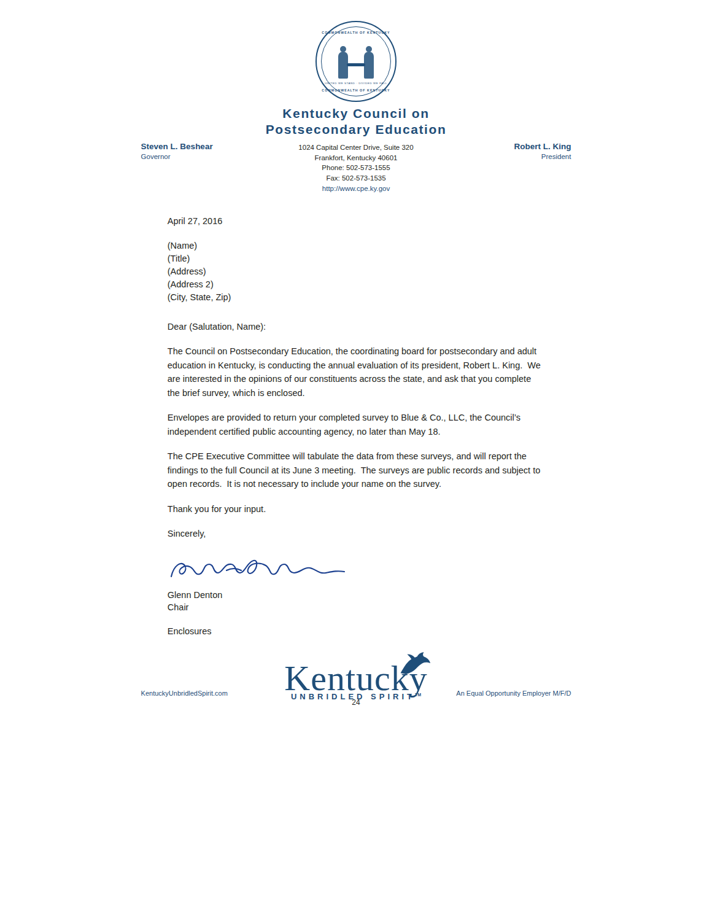Commonwealth of Kentucky
United We Stand · Divided We Fall
Commonwealth of Kentucky
Kentucky Council on
Postsecondary Education
Steven L. Beshear
Governor
1024 Capital Center Drive, Suite 320
Frankfort, Kentucky 40601
Phone: 502-573-1555
Fax: 502-573-1535
http://www.cpe.ky.gov
Robert L. King
President
April 27, 2016
(Name)
(Title)
(Address)
(Address 2)
(City, State, Zip)
Dear (Salutation, Name):
The Council on Postsecondary Education, the coordinating board for postsecondary and adult education in Kentucky, is conducting the annual evaluation of its president, Robert L. King. We are interested in the opinions of our constituents across the state, and ask that you complete the brief survey, which is enclosed.
Envelopes are provided to return your completed survey to Blue & Co., LLC, the Council’s independent certified public accounting agency, no later than May 18.
The CPE Executive Committee will tabulate the data from these surveys, and will report the findings to the full Council at its June 3 meeting. The surveys are public records and subject to open records. It is not necessary to include your name on the survey.
Thank you for your input.
Sincerely,
Glenn Denton
Chair
Enclosures
KentuckyUnbridledSpirit.com
Kentucky UNBRIDLED SPIRITTM
An Equal Opportunity Employer M/F/D
24